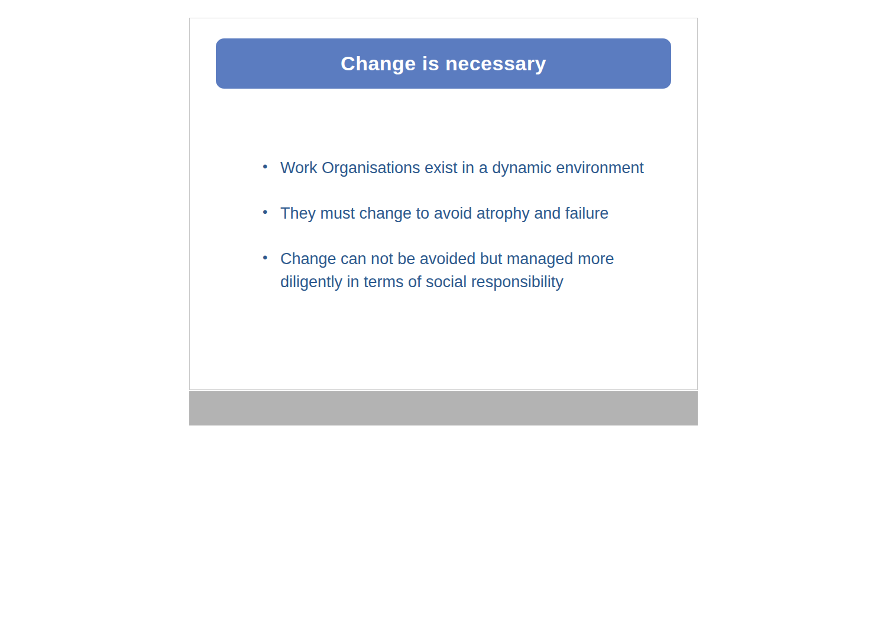Change is necessary
Work Organisations exist in a dynamic environment
They must change to avoid atrophy and failure
Change can not be avoided but managed more diligently in terms of social responsibility